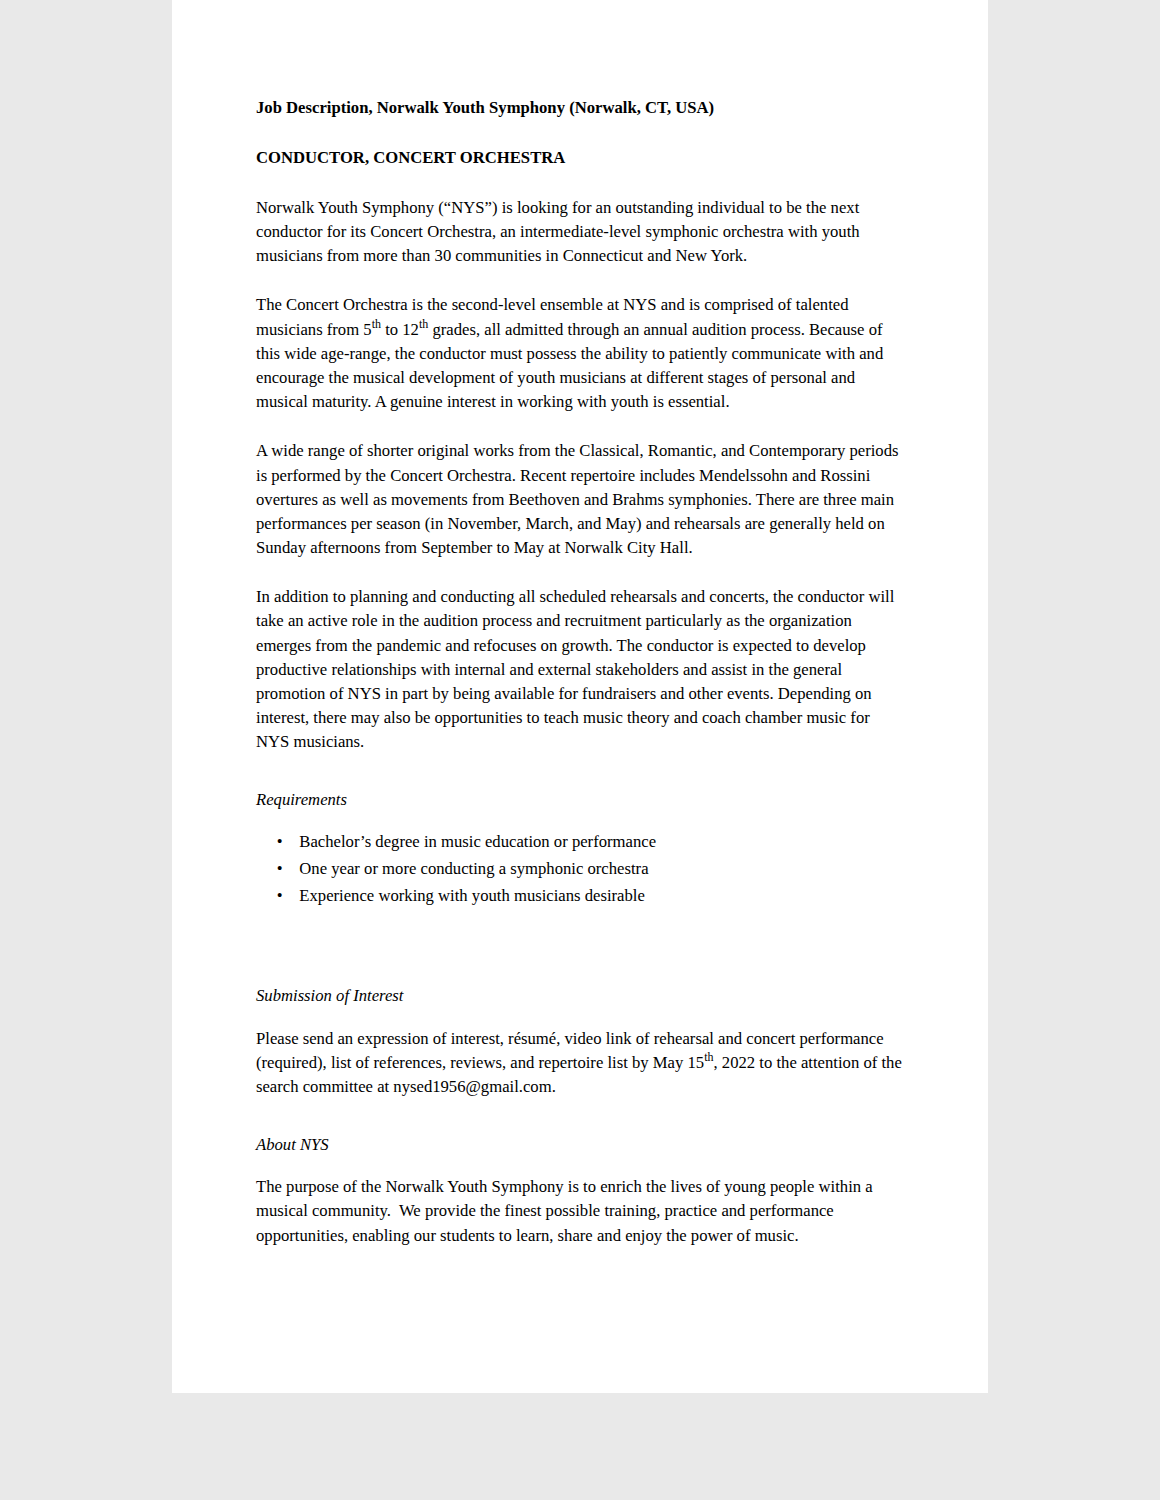Job Description, Norwalk Youth Symphony (Norwalk, CT, USA)
Conductor, Concert Orchestra
Norwalk Youth Symphony (“NYS”) is looking for an outstanding individual to be the next conductor for its Concert Orchestra, an intermediate-level symphonic orchestra with youth musicians from more than 30 communities in Connecticut and New York.
The Concert Orchestra is the second-level ensemble at NYS and is comprised of talented musicians from 5th to 12th grades, all admitted through an annual audition process. Because of this wide age-range, the conductor must possess the ability to patiently communicate with and encourage the musical development of youth musicians at different stages of personal and musical maturity. A genuine interest in working with youth is essential.
A wide range of shorter original works from the Classical, Romantic, and Contemporary periods is performed by the Concert Orchestra. Recent repertoire includes Mendelssohn and Rossini overtures as well as movements from Beethoven and Brahms symphonies. There are three main performances per season (in November, March, and May) and rehearsals are generally held on Sunday afternoons from September to May at Norwalk City Hall.
In addition to planning and conducting all scheduled rehearsals and concerts, the conductor will take an active role in the audition process and recruitment particularly as the organization emerges from the pandemic and refocuses on growth. The conductor is expected to develop productive relationships with internal and external stakeholders and assist in the general promotion of NYS in part by being available for fundraisers and other events. Depending on interest, there may also be opportunities to teach music theory and coach chamber music for NYS musicians.
Requirements
Bachelor’s degree in music education or performance
One year or more conducting a symphonic orchestra
Experience working with youth musicians desirable
Submission of Interest
Please send an expression of interest, résumé, video link of rehearsal and concert performance (required), list of references, reviews, and repertoire list by May 15th, 2022 to the attention of the search committee at nysed1956@gmail.com.
About NYS
The purpose of the Norwalk Youth Symphony is to enrich the lives of young people within a musical community. We provide the finest possible training, practice and performance opportunities, enabling our students to learn, share and enjoy the power of music.